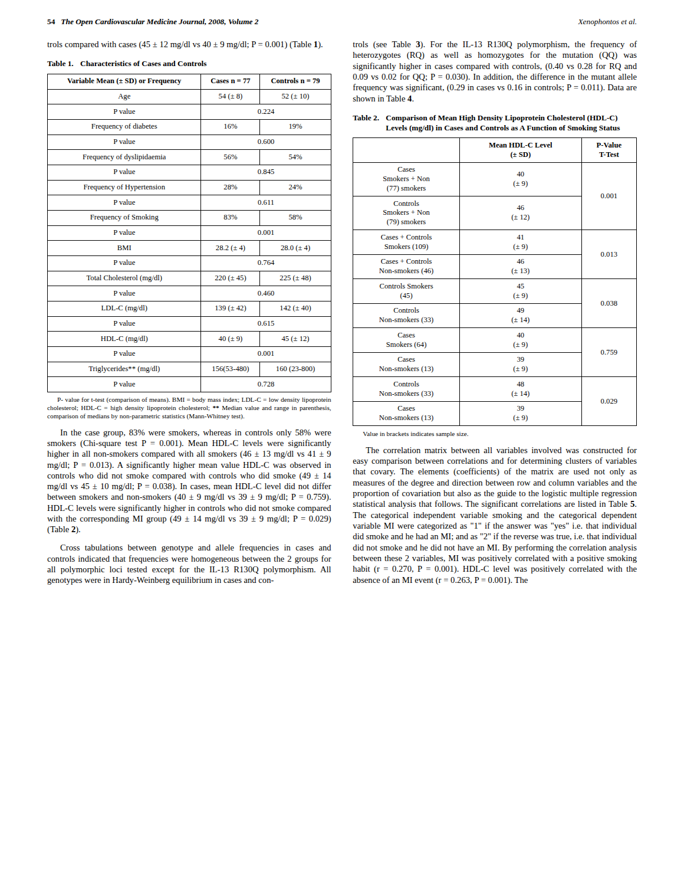54 The Open Cardiovascular Medicine Journal, 2008, Volume 2
Xenophontos et al.
trols compared with cases (45 ± 12 mg/dl vs 40 ± 9 mg/dl; P = 0.001) (Table 1).
Table 1. Characteristics of Cases and Controls
| Variable Mean (± SD) or Frequency | Cases n = 77 | Controls n = 79 |
| --- | --- | --- |
| Age | 54 (± 8) | 52 (± 10) |
| P value | 0.224 |
| Frequency of diabetes | 16% | 19% |
| P value | 0.600 |
| Frequency of dyslipidaemia | 56% | 54% |
| P value | 0.845 |
| Frequency of Hypertension | 28% | 24% |
| P value | 0.611 |
| Frequency of Smoking | 83% | 58% |
| P value | 0.001 |
| BMI | 28.2 (± 4) | 28.0 (± 4) |
| P value | 0.764 |
| Total Cholesterol (mg/dl) | 220 (± 45) | 225 (± 48) |
| P value | 0.460 |
| LDL-C (mg/dl) | 139 (± 42) | 142 (± 40) |
| P value | 0.615 |
| HDL-C (mg/dl) | 40 (± 9) | 45 (± 12) |
| P value | 0.001 |
| Triglycerides** (mg/dl) | 156(53-480) | 160 (23-800) |
| P value | 0.728 |
P- value for t-test (comparison of means). BMI = body mass index; LDL-C = low density lipoprotein cholesterol; HDL-C = high density lipoprotein cholesterol; ** Median value and range in parenthesis, comparison of medians by non-parametric statistics (Mann-Whitney test).
In the case group, 83% were smokers, whereas in controls only 58% were smokers (Chi-square test P = 0.001). Mean HDL-C levels were significantly higher in all non-smokers compared with all smokers (46 ± 13 mg/dl vs 41 ± 9 mg/dl; P = 0.013). A significantly higher mean value HDL-C was observed in controls who did not smoke compared with controls who did smoke (49 ± 14 mg/dl vs 45 ± 10 mg/dl; P = 0.038). In cases, mean HDL-C level did not differ between smokers and non-smokers (40 ± 9 mg/dl vs 39 ± 9 mg/dl; P = 0.759). HDL-C levels were significantly higher in controls who did not smoke compared with the corresponding MI group (49 ± 14 mg/dl vs 39 ± 9 mg/dl; P = 0.029) (Table 2).
Cross tabulations between genotype and allele frequencies in cases and controls indicated that frequencies were homogeneous between the 2 groups for all polymorphic loci tested except for the IL-13 R130Q polymorphism. All genotypes were in Hardy-Weinberg equilibrium in cases and con-
trols (see Table 3). For the IL-13 R130Q polymorphism, the frequency of heterozygotes (RQ) as well as homozygotes for the mutation (QQ) was significantly higher in cases compared with controls, (0.40 vs 0.28 for RQ and 0.09 vs 0.02 for QQ; P = 0.030). In addition, the difference in the mutant allele frequency was significant, (0.29 in cases vs 0.16 in controls; P = 0.011). Data are shown in Table 4.
Table 2. Comparison of Mean High Density Lipoprotein Cholesterol (HDL-C) Levels (mg/dl) in Cases and Controls as A Function of Smoking Status
| | Mean HDL-C Level (± SD) | P-Value T-Test |
| --- | --- | --- |
| Cases Smokers + Non (77) smokers | 40 (± 9) | 0.001 |
| Controls Smokers + Non (79) smokers | 46 (± 12) |
| Cases + Controls Smokers (109) | 41 (± 9) | 0.013 |
| Cases + Controls Non-smokers (46) | 46 (± 13) |
| Controls Smokers (45) | 45 (± 9) | 0.038 |
| Controls Non-smokers (33) | 49 (± 14) |
| Cases Smokers (64) | 40 (± 9) | 0.759 |
| Cases Non-smokers (13) | 39 (± 9) |
| Controls Non-smokers (33) | 48 (± 14) | 0.029 |
| Cases Non-smokers (13) | 39 (± 9) |
Value in brackets indicates sample size.
The correlation matrix between all variables involved was constructed for easy comparison between correlations and for determining clusters of variables that covary. The elements (coefficients) of the matrix are used not only as measures of the degree and direction between row and column variables and the proportion of covariation but also as the guide to the logistic multiple regression statistical analysis that follows. The significant correlations are listed in Table 5. The categorical independent variable smoking and the categorical dependent variable MI were categorized as "1" if the answer was "yes" i.e. that individual did smoke and he had an MI; and as "2" if the reverse was true, i.e. that individual did not smoke and he did not have an MI. By performing the correlation analysis between these 2 variables, MI was positively correlated with a positive smoking habit (r = 0.270, P = 0.001). HDL-C level was positively correlated with the absence of an MI event (r = 0.263, P = 0.001). The